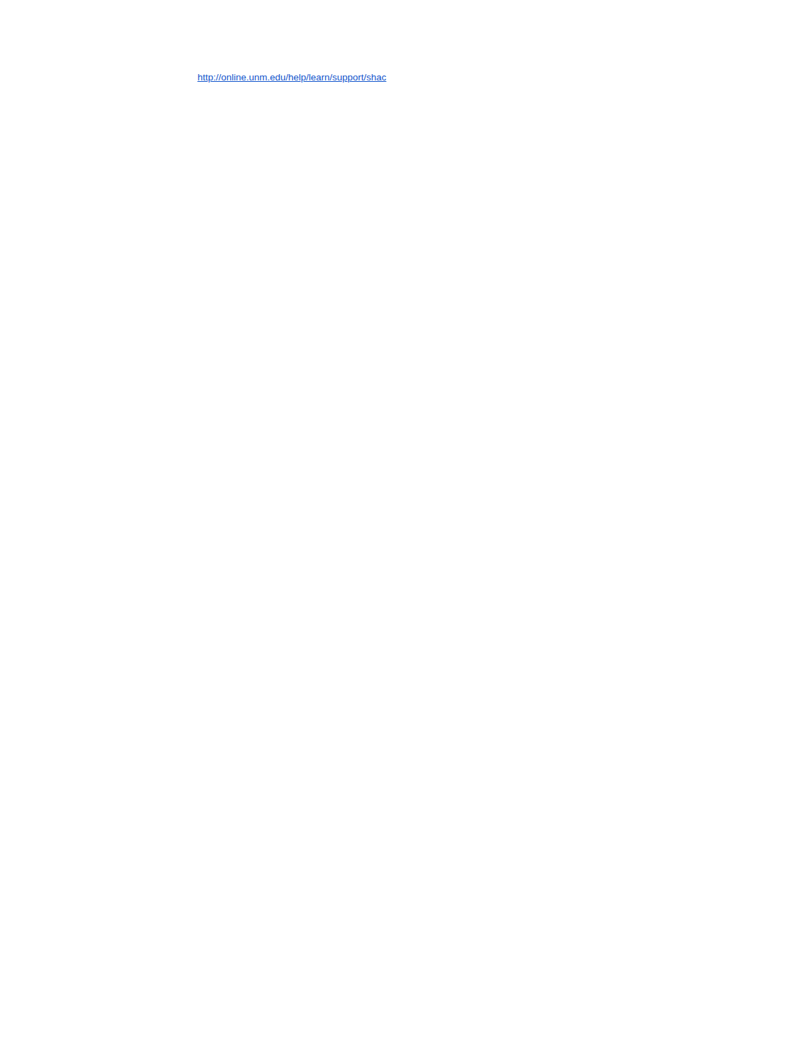http://online.unm.edu/help/learn/support/shac